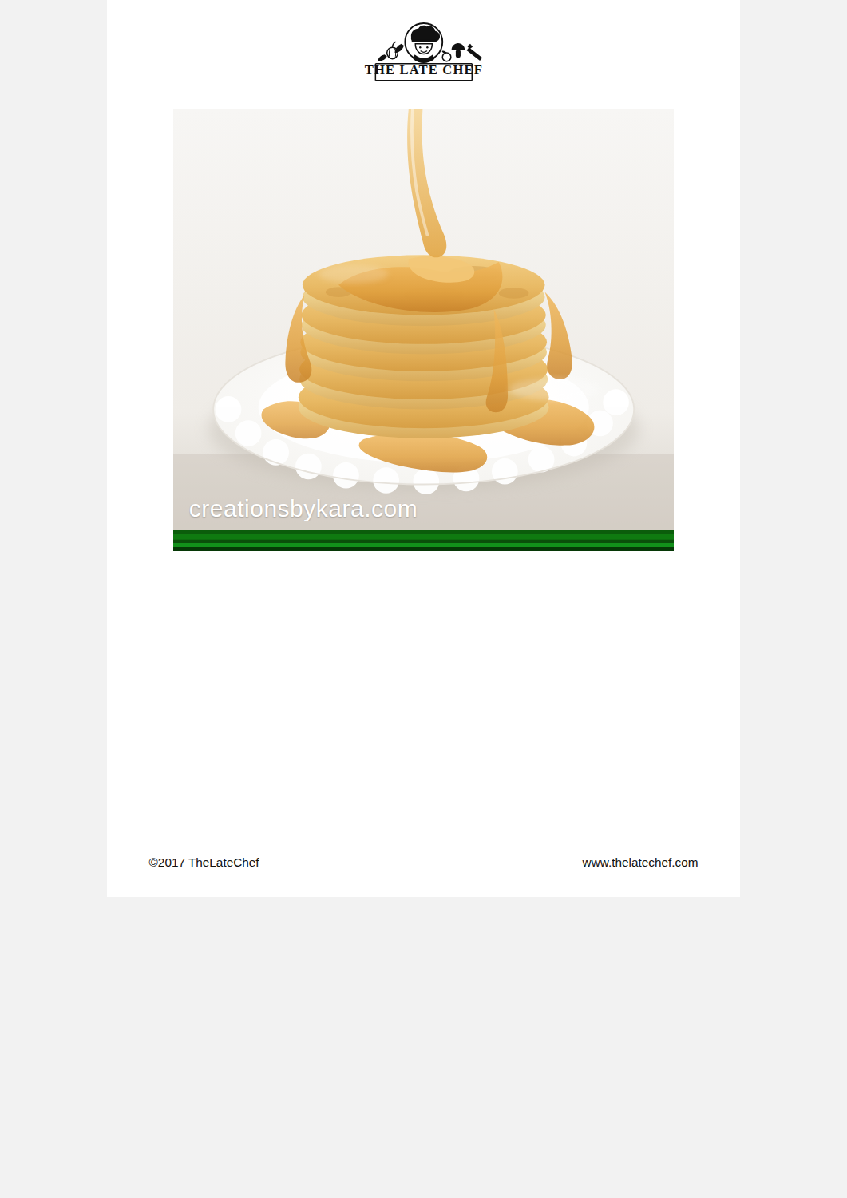THE LATE CHEF
creationsbykara.com
©2017 TheLateChef
www.thelatechef.com